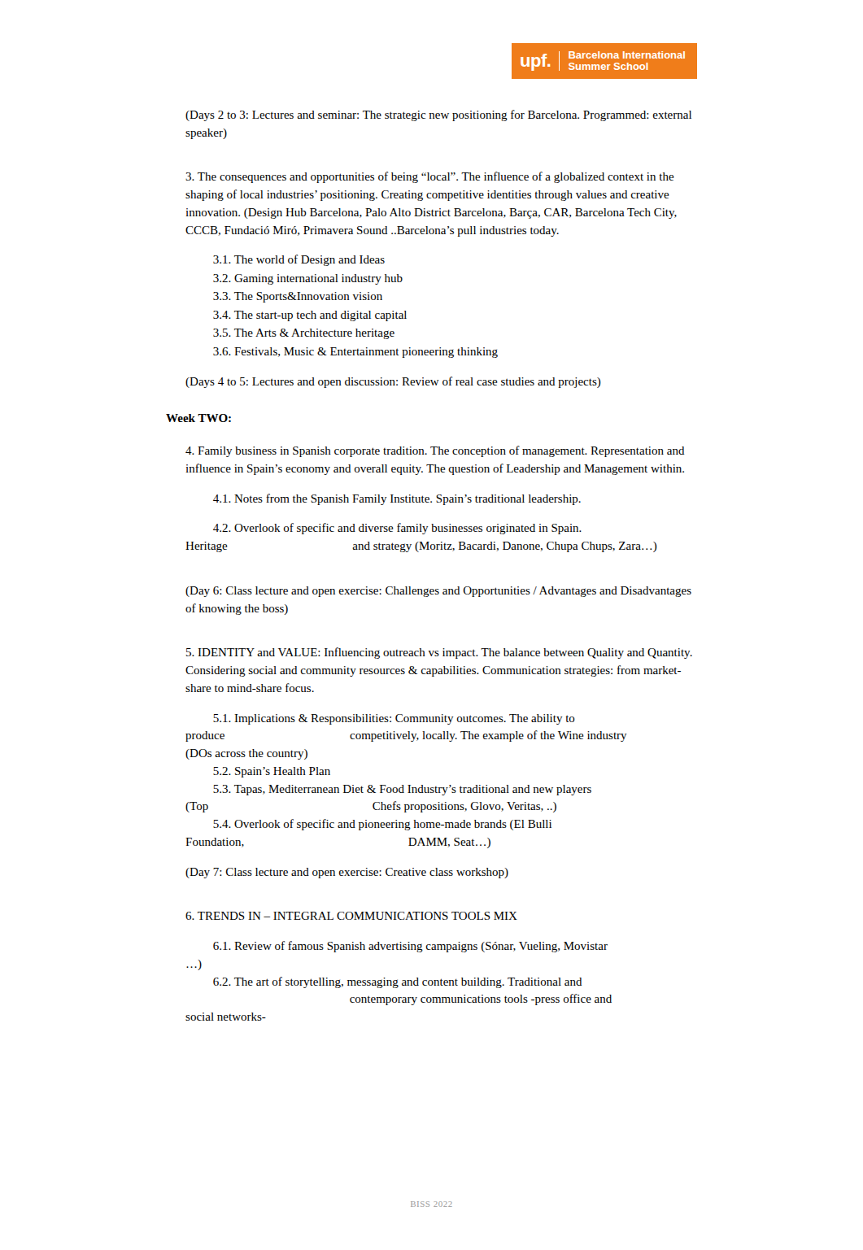upf. Barcelona International
Summer School
(Days 2 to 3: Lectures and seminar: The strategic new positioning for Barcelona. Programmed: external speaker)
3. The consequences and opportunities of being “local”. The influence of a globalized context in the shaping of local industries’ positioning. Creating competitive identities through values and creative innovation. (Design Hub Barcelona, Palo Alto District Barcelona, Barça, CAR, Barcelona Tech City, CCCB, Fundació Miró, Primavera Sound ..Barcelona’s pull industries today.
3.1. The world of Design and Ideas
3.2. Gaming international industry hub
3.3. The Sports&Innovation vision
3.4. The start-up tech and digital capital
3.5. The Arts & Architecture heritage
3.6. Festivals, Music & Entertainment pioneering thinking
(Days 4 to 5: Lectures and open discussion: Review of real case studies and projects)
Week TWO:
4. Family business in Spanish corporate tradition. The conception of management. Representation and influence in Spain’s economy and overall equity. The question of Leadership and Management within.
4.1. Notes from the Spanish Family Institute. Spain’s traditional leadership.
4.2. Overlook of specific and diverse family businesses originated in Spain.
Heritage and strategy (Moritz, Bacardi, Danone, Chupa Chups, Zara…)
(Day 6: Class lecture and open exercise: Challenges and Opportunities / Advantages and Disadvantages of knowing the boss)
5. IDENTITY and VALUE: Influencing outreach vs impact. The balance between Quality and Quantity. Considering social and community resources & capabilities. Communication strategies: from market-share to mind-share focus.
5.1. Implications & Responsibilities: Community outcomes. The ability to
produce competitively, locally. The example of the Wine industry
(DOs across the country)
5.2. Spain’s Health Plan
5.3. Tapas, Mediterranean Diet & Food Industry’s traditional and new players
(Top Chefs propositions, Glovo, Veritas, ..)
5.4. Overlook of specific and pioneering home-made brands (El Bulli
Foundation, DAMM, Seat…)
(Day 7: Class lecture and open exercise: Creative class workshop)
6. TRENDS IN – INTEGRAL COMMUNICATIONS TOOLS MIX
6.1. Review of famous Spanish advertising campaigns (Sónar, Vueling, Movistar
…)
6.2. The art of storytelling, messaging and content building. Traditional and
contemporary communications tools -press office and
social networks-
BISS 2022